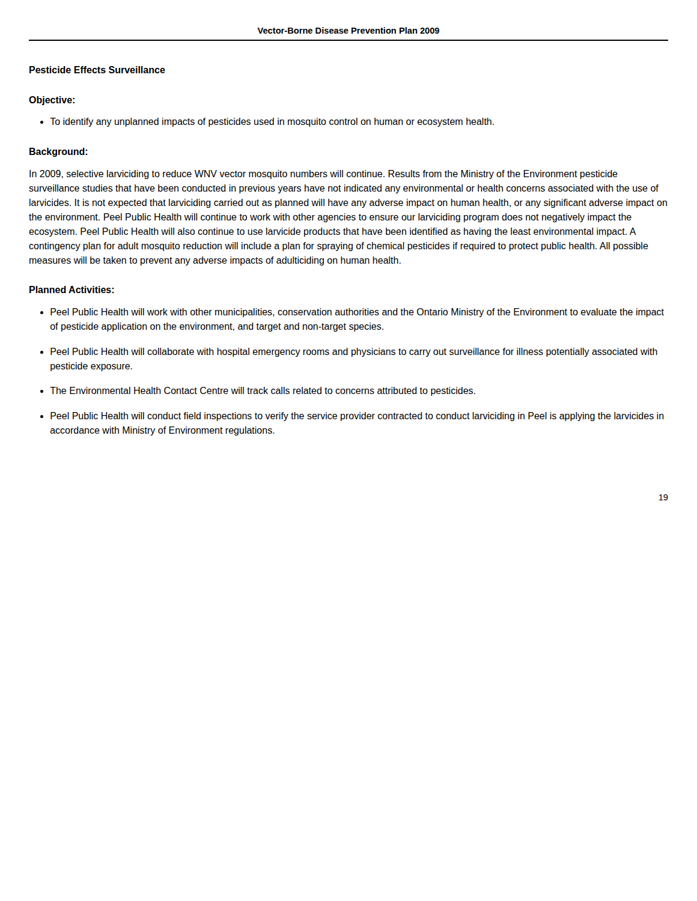Vector-Borne Disease Prevention Plan 2009
Pesticide Effects Surveillance
Objective:
To identify any unplanned impacts of pesticides used in mosquito control on human or ecosystem health.
Background:
In 2009, selective larviciding to reduce WNV vector mosquito numbers will continue. Results from the Ministry of the Environment pesticide surveillance studies that have been conducted in previous years have not indicated any environmental or health concerns associated with the use of larvicides. It is not expected that larviciding carried out as planned will have any adverse impact on human health, or any significant adverse impact on the environment. Peel Public Health will continue to work with other agencies to ensure our larviciding program does not negatively impact the ecosystem. Peel Public Health will also continue to use larvicide products that have been identified as having the least environmental impact. A contingency plan for adult mosquito reduction will include a plan for spraying of chemical pesticides if required to protect public health. All possible measures will be taken to prevent any adverse impacts of adulticiding on human health.
Planned Activities:
Peel Public Health will work with other municipalities, conservation authorities and the Ontario Ministry of the Environment to evaluate the impact of pesticide application on the environment, and target and non-target species.
Peel Public Health will collaborate with hospital emergency rooms and physicians to carry out surveillance for illness potentially associated with pesticide exposure.
The Environmental Health Contact Centre will track calls related to concerns attributed to pesticides.
Peel Public Health will conduct field inspections to verify the service provider contracted to conduct larviciding in Peel is applying the larvicides in accordance with Ministry of Environment regulations.
19